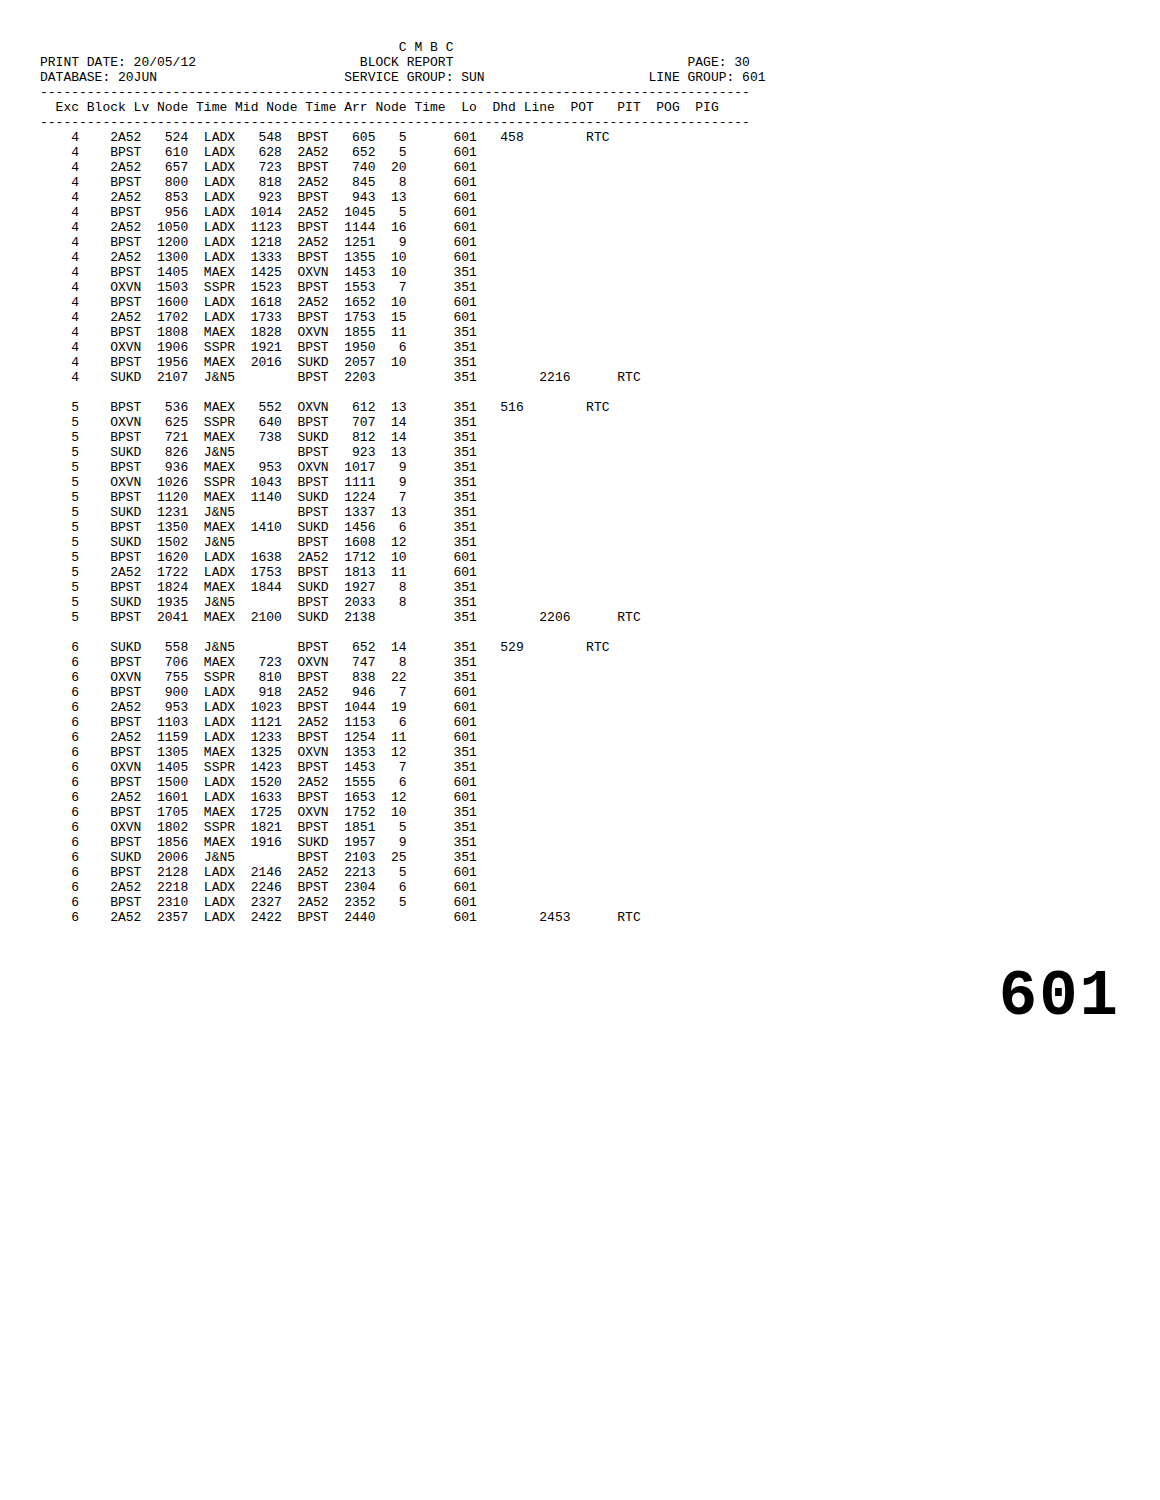C M B C
PRINT DATE: 20/05/12                     BLOCK REPORT                              PAGE: 30
DATABASE: 20JUN                        SERVICE GROUP: SUN                     LINE GROUP: 601
-------------------------------------------------------------------------------------------
  Exc Block Lv Node Time Mid Node Time Arr Node Time  Lo  Dhd Line  POT   PIT  POG  PIG
-------------------------------------------------------------------------------------------
    4    2A52   524  LADX   548  BPST   605   5      601   458        RTC
    4    BPST   610  LADX   628  2A52   652   5      601
    4    2A52   657  LADX   723  BPST   740  20      601
    4    BPST   800  LADX   818  2A52   845   8      601
    4    2A52   853  LADX   923  BPST   943  13      601
    4    BPST   956  LADX  1014  2A52  1045   5      601
    4    2A52  1050  LADX  1123  BPST  1144  16      601
    4    BPST  1200  LADX  1218  2A52  1251   9      601
    4    2A52  1300  LADX  1333  BPST  1355  10      601
    4    BPST  1405  MAEX  1425  OXVN  1453  10      351
    4    OXVN  1503  SSPR  1523  BPST  1553   7      351
    4    BPST  1600  LADX  1618  2A52  1652  10      601
    4    2A52  1702  LADX  1733  BPST  1753  15      601
    4    BPST  1808  MAEX  1828  OXVN  1855  11      351
    4    OXVN  1906  SSPR  1921  BPST  1950   6      351
    4    BPST  1956  MAEX  2016  SUKD  2057  10      351
    4    SUKD  2107  J&N5        BPST  2203          351        2216      RTC

    5    BPST   536  MAEX   552  OXVN   612  13      351   516        RTC
    5    OXVN   625  SSPR   640  BPST   707  14      351
    5    BPST   721  MAEX   738  SUKD   812  14      351
    5    SUKD   826  J&N5        BPST   923  13      351
    5    BPST   936  MAEX   953  OXVN  1017   9      351
    5    OXVN  1026  SSPR  1043  BPST  1111   9      351
    5    BPST  1120  MAEX  1140  SUKD  1224   7      351
    5    SUKD  1231  J&N5        BPST  1337  13      351
    5    BPST  1350  MAEX  1410  SUKD  1456   6      351
    5    SUKD  1502  J&N5        BPST  1608  12      351
    5    BPST  1620  LADX  1638  2A52  1712  10      601
    5    2A52  1722  LADX  1753  BPST  1813  11      601
    5    BPST  1824  MAEX  1844  SUKD  1927   8      351
    5    SUKD  1935  J&N5        BPST  2033   8      351
    5    BPST  2041  MAEX  2100  SUKD  2138          351        2206      RTC

    6    SUKD   558  J&N5        BPST   652  14      351   529        RTC
    6    BPST   706  MAEX   723  OXVN   747   8      351
    6    OXVN   755  SSPR   810  BPST   838  22      351
    6    BPST   900  LADX   918  2A52   946   7      601
    6    2A52   953  LADX  1023  BPST  1044  19      601
    6    BPST  1103  LADX  1121  2A52  1153   6      601
    6    2A52  1159  LADX  1233  BPST  1254  11      601
    6    BPST  1305  MAEX  1325  OXVN  1353  12      351
    6    OXVN  1405  SSPR  1423  BPST  1453   7      351
    6    BPST  1500  LADX  1520  2A52  1555   6      601
    6    2A52  1601  LADX  1633  BPST  1653  12      601
    6    BPST  1705  MAEX  1725  OXVN  1752  10      351
    6    OXVN  1802  SSPR  1821  BPST  1851   5      351
    6    BPST  1856  MAEX  1916  SUKD  1957   9      351
    6    SUKD  2006  J&N5        BPST  2103  25      351
    6    BPST  2128  LADX  2146  2A52  2213   5      601
    6    2A52  2218  LADX  2246  BPST  2304   6      601
    6    BPST  2310  LADX  2327  2A52  2352   5      601
    6    2A52  2357  LADX  2422  BPST  2440          601        2453      RTC
601